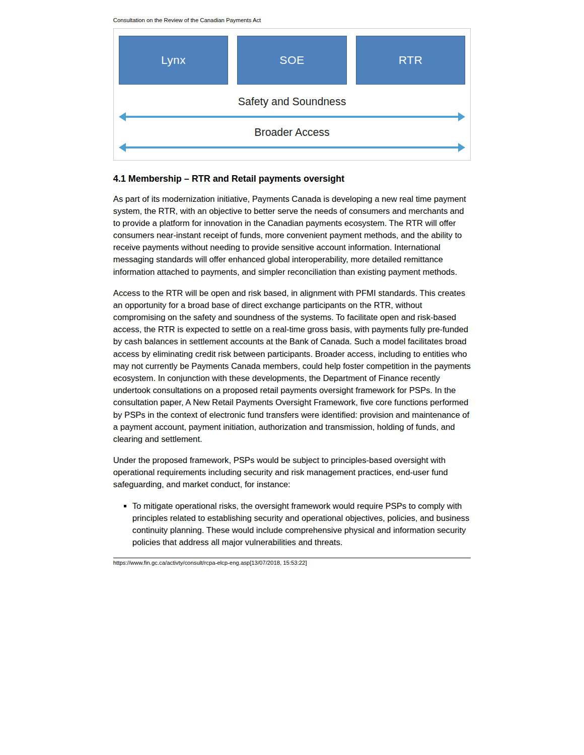Consultation on the Review of the Canadian Payments Act
Lynx
SOE
RTR
Safety and Soundness
Broader Access
4.1 Membership – RTR and Retail payments oversight
As part of its modernization initiative, Payments Canada is developing a new real time payment system, the RTR, with an objective to better serve the needs of consumers and merchants and to provide a platform for innovation in the Canadian payments ecosystem. The RTR will offer consumers near-instant receipt of funds, more convenient payment methods, and the ability to receive payments without needing to provide sensitive account information. International messaging standards will offer enhanced global interoperability, more detailed remittance information attached to payments, and simpler reconciliation than existing payment methods.
Access to the RTR will be open and risk based, in alignment with PFMI standards. This creates an opportunity for a broad base of direct exchange participants on the RTR, without compromising on the safety and soundness of the systems. To facilitate open and risk-based access, the RTR is expected to settle on a real-time gross basis, with payments fully pre-funded by cash balances in settlement accounts at the Bank of Canada. Such a model facilitates broad access by eliminating credit risk between participants. Broader access, including to entities who may not currently be Payments Canada members, could help foster competition in the payments ecosystem. In conjunction with these developments, the Department of Finance recently undertook consultations on a proposed retail payments oversight framework for PSPs. In the consultation paper, A New Retail Payments Oversight Framework, five core functions performed by PSPs in the context of electronic fund transfers were identified: provision and maintenance of a payment account, payment initiation, authorization and transmission, holding of funds, and clearing and settlement.
Under the proposed framework, PSPs would be subject to principles-based oversight with operational requirements including security and risk management practices, end-user fund safeguarding, and market conduct, for instance:
To mitigate operational risks, the oversight framework would require PSPs to comply with principles related to establishing security and operational objectives, policies, and business continuity planning. These would include comprehensive physical and information security policies that address all major vulnerabilities and threats.
https://www.fin.gc.ca/activty/consult/rcpa-elcp-eng.asp[13/07/2018, 15:53:22]